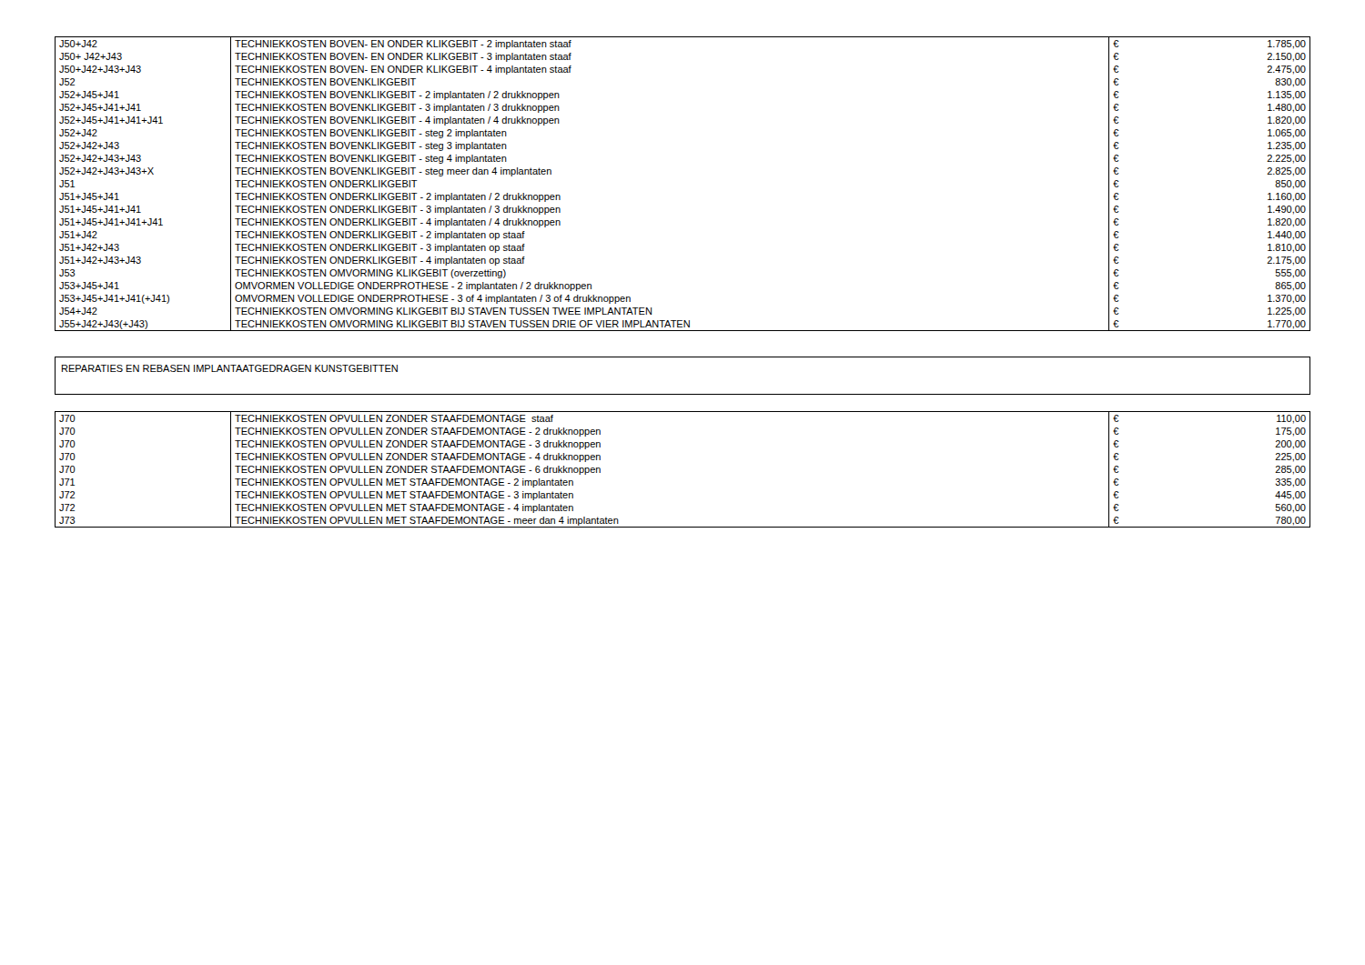| J50+J42 | TECHNIEKKOSTEN BOVEN- EN ONDER KLIKGEBIT - 2 implantaten staaf | € | 1.785,00 |
| J50+ J42+J43 | TECHNIEKKOSTEN BOVEN- EN ONDER KLIKGEBIT - 3 implantaten staaf | € | 2.150,00 |
| J50+J42+J43+J43 | TECHNIEKKOSTEN BOVEN- EN ONDER KLIKGEBIT - 4 implantaten staaf | € | 2.475,00 |
| J52 | TECHNIEKKOSTEN BOVENKLIKGEBIT | € | 830,00 |
| J52+J45+J41 | TECHNIEKKOSTEN BOVENKLIKGEBIT - 2 implantaten / 2 drukknoppen | € | 1.135,00 |
| J52+J45+J41+J41 | TECHNIEKKOSTEN BOVENKLIKGEBIT - 3 implantaten / 3 drukknoppen | € | 1.480,00 |
| J52+J45+J41+J41+J41 | TECHNIEKKOSTEN BOVENKLIKGEBIT - 4 implantaten / 4 drukknoppen | € | 1.820,00 |
| J52+J42 | TECHNIEKKOSTEN BOVENKLIKGEBIT - steg 2 implantaten | € | 1.065,00 |
| J52+J42+J43 | TECHNIEKKOSTEN BOVENKLIKGEBIT - steg 3 implantaten | € | 1.235,00 |
| J52+J42+J43+J43 | TECHNIEKKOSTEN BOVENKLIKGEBIT - steg 4 implantaten | € | 2.225,00 |
| J52+J42+J43+J43+X | TECHNIEKKOSTEN BOVENKLIKGEBIT - steg meer dan 4 implantaten | € | 2.825,00 |
| J51 | TECHNIEKKOSTEN ONDERKLIKGEBIT | € | 850,00 |
| J51+J45+J41 | TECHNIEKKOSTEN ONDERKLIKGEBIT - 2 implantaten / 2 drukknoppen | € | 1.160,00 |
| J51+J45+J41+J41 | TECHNIEKKOSTEN ONDERKLIKGEBIT - 3 implantaten / 3 drukknoppen | € | 1.490,00 |
| J51+J45+J41+J41+J41 | TECHNIEKKOSTEN ONDERKLIKGEBIT - 4 implantaten / 4 drukknoppen | € | 1.820,00 |
| J51+J42 | TECHNIEKKOSTEN ONDERKLIKGEBIT - 2 implantaten op staaf | € | 1.440,00 |
| J51+J42+J43 | TECHNIEKKOSTEN ONDERKLIKGEBIT - 3 implantaten op staaf | € | 1.810,00 |
| J51+J42+J43+J43 | TECHNIEKKOSTEN ONDERKLIKGEBIT - 4 implantaten op staaf | € | 2.175,00 |
| J53 | TECHNIEKKOSTEN OMVORMING KLIKGEBIT (overzetting) | € | 555,00 |
| J53+J45+J41 | OMVORMEN VOLLEDIGE ONDERPROTHESE - 2 implantaten / 2 drukknoppen | € | 865,00 |
| J53+J45+J41+J41(+J41) | OMVORMEN VOLLEDIGE ONDERPROTHESE - 3 of 4 implantaten / 3 of 4 drukknoppen | € | 1.370,00 |
| J54+J42 | TECHNIEKKOSTEN OMVORMING KLIKGEBIT BIJ STAVEN TUSSEN TWEE IMPLANTATEN | € | 1.225,00 |
| J55+J42+J43(+J43) | TECHNIEKKOSTEN OMVORMING KLIKGEBIT BIJ STAVEN TUSSEN DRIE OF VIER IMPLANTATEN | € | 1.770,00 |
REPARATIES EN REBASEN IMPLANTAATGEDRAGEN KUNSTGEBITTEN
| J70 | TECHNIEKKOSTEN OPVULLEN ZONDER STAAFDEMONTAGE staaf | € | 110,00 |
| J70 | TECHNIEKKOSTEN OPVULLEN ZONDER STAAFDEMONTAGE - 2 drukknoppen | € | 175,00 |
| J70 | TECHNIEKKOSTEN OPVULLEN ZONDER STAAFDEMONTAGE - 3 drukknoppen | € | 200,00 |
| J70 | TECHNIEKKOSTEN OPVULLEN ZONDER STAAFDEMONTAGE - 4 drukknoppen | € | 225,00 |
| J70 | TECHNIEKKOSTEN OPVULLEN ZONDER STAAFDEMONTAGE - 6 drukknoppen | € | 285,00 |
| J71 | TECHNIEKKOSTEN OPVULLEN MET STAAFDEMONTAGE - 2 implantaten | € | 335,00 |
| J72 | TECHNIEKKOSTEN OPVULLEN MET STAAFDEMONTAGE - 3 implantaten | € | 445,00 |
| J72 | TECHNIEKKOSTEN OPVULLEN MET STAAFDEMONTAGE - 4 implantaten | € | 560,00 |
| J73 | TECHNIEKKOSTEN OPVULLEN MET STAAFDEMONTAGE - meer dan 4 implantaten | € | 780,00 |